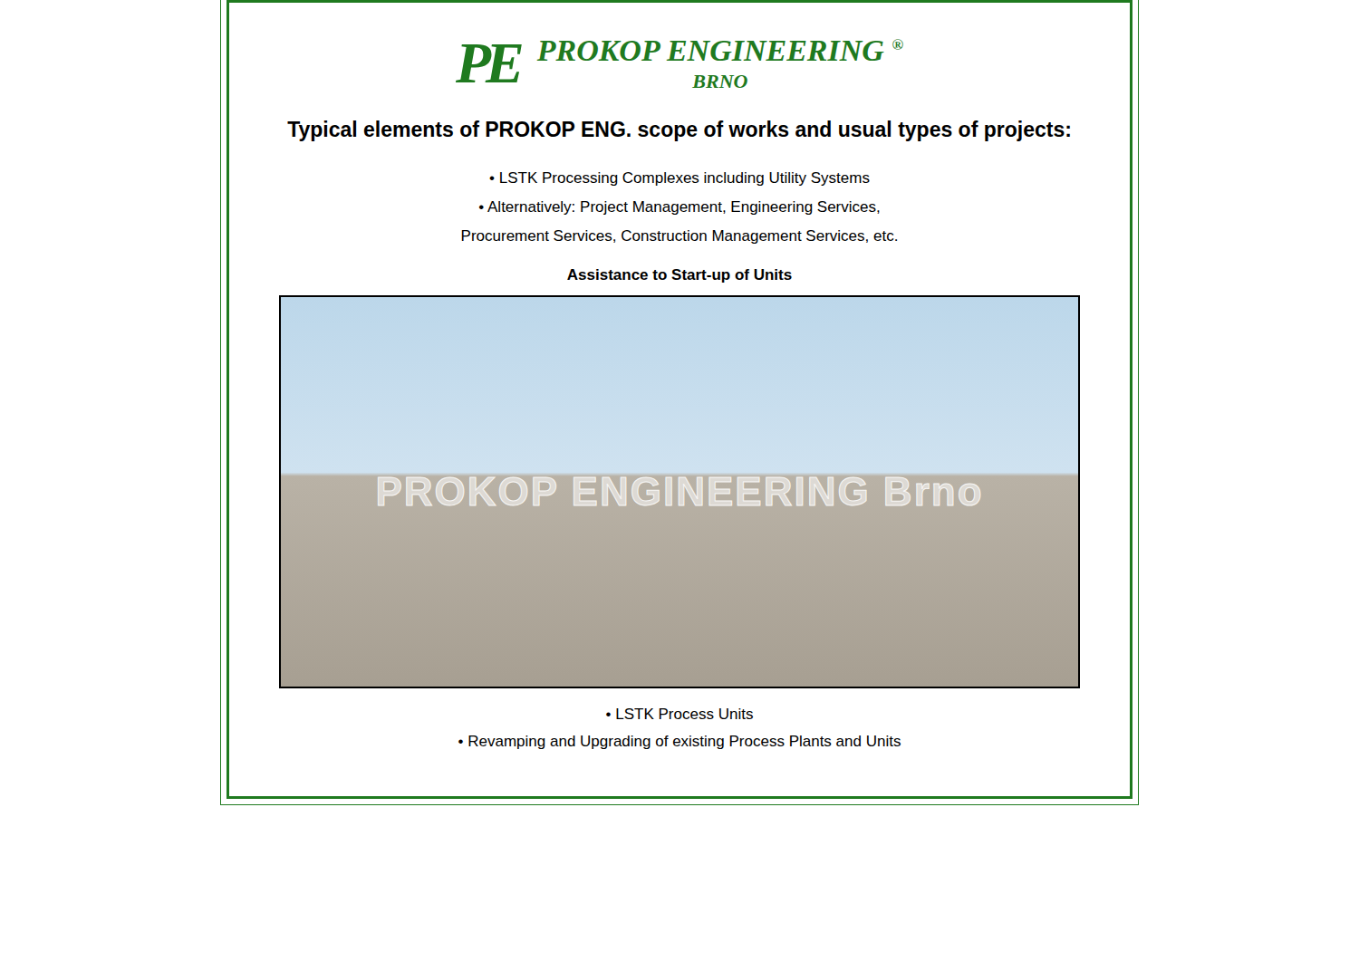PE
PROKOP ENGINEERING ®
BRNO
Typical elements of PROKOP ENG. scope of works and usual types of projects:
LSTK Processing Complexes including Utility Systems
Alternatively: Project Management, Engineering Services,
Procurement Services, Construction Management Services, etc.
Assistance to Start-up of Units
PROKOP ENGINEERING Brno
LSTK Process Units
Revamping and Upgrading of existing Process Plants and Units